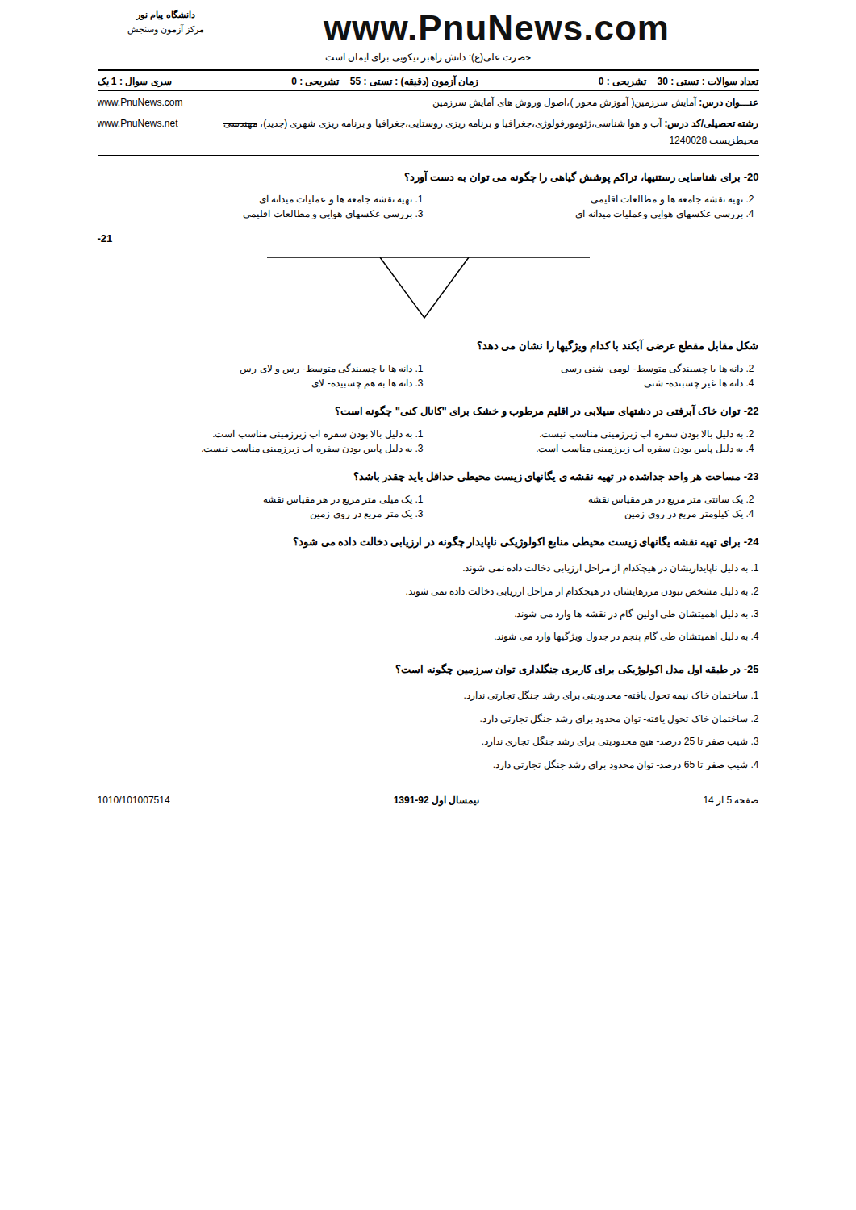www.PnuNews.com
دانشگاه پیام نور
مرکز آزمون وسنجش
حضرت علی(ع): دانش راهبر نیکویی برای ایمان است
تعداد سوالات : تستی : 30 تشریحی : 0
زمان آزمون (دقیقه) : تستی : 55 تشریحی : 0
سری سوال : 1 یک
www.PnuNews.com عنـــوان درس: آمایش سرزمین( آموزش محور )،اصول وروش های آمایش سرزمین
www.PnuNews.net رشته تحصیلی/کد درس: آب و هوا شناسی،ژئومورفولوژی،جغرافیا و برنامه ریزی روستایی،جغرافیا و برنامه ریزی شهری (جدید)، مهندسی محیطزیست 1240028
20- برای شناسایی رستنیها، تراکم پوشش گیاهی را چگونه می توان به دست آورد؟
| 2. تهیه نقشه جامعه ها و مطالعات اقلیمی | 1. تهیه نقشه جامعه ها و عملیات میدانه ای |
| 4. بررسی عکسهای هوایی وعملیات میدانه ای | 3. بررسی عکسهای هوایی و مطالعات اقلیمی |
21-
شکل مقابل مقطع عرضی آبکند با کدام ویژگیها را نشان می دهد؟
| 2. دانه ها با چسبندگی متوسط- لومی- شنی رسی | 1. دانه ها با چسبندگی متوسط- رس و لای رس |
| 4. دانه ها غیر چسبنده- شنی | 3. دانه ها به هم چسبیده- لای |
22- توان خاک آبرفتی در دشتهای سیلابی در اقلیم مرطوب و خشک برای "کانال کنی" چگونه است؟
| 2. به دلیل بالا بودن سفره اب زیرزمینی مناسب نیست. | 1. به دلیل بالا بودن سفره اب زیرزمینی مناسب است. |
| 4. به دلیل پایین بودن سفره اب زیرزمینی مناسب است. | 3. به دلیل پایین بودن سفره اب زیرزمینی مناسب نیست. |
23- مساحت هر واحد جداشده در تهیه نقشه ی یگانهای زیست محیطی حداقل باید چقدر باشد؟
| 2. یک سانتی متر مربع در هر مقیاس نقشه | 1. یک میلی متر مربع در هر مقیاس نقشه |
| 4. یک کیلومتر مربع در روی زمین | 3. یک متر مربع در روی زمین |
24- برای تهیه نقشه یگانهای زیست محیطی منابع اکولوژیکی ناپایدار چگونه در ارزیابی دخالت داده می شود؟
1. به دلیل ناپایداریشان در هیچکدام از مراحل ارزیابی دخالت داده نمی شوند.
2. به دلیل مشخص نبودن مرزهایشان در هیچکدام از مراحل ارزیابی دخالت داده نمی شوند.
3. به دلیل اهمیتشان طی اولین گام در نقشه ها وارد می شوند.
4. به دلیل اهمیتشان طی گام پنجم در جدول ویژگیها وارد می شوند.
25- در طبقه اول مدل اکولوژیکی برای کاربری جنگلداری توان سرزمین چگونه است؟
1. ساختمان خاک نیمه تحول یافته- محدودیتی برای رشد جنگل تجارتی ندارد.
2. ساختمان خاک تحول یافته- توان محدود برای رشد جنگل تجارتی دارد.
3. شیب صفر تا 25 درصد- هیچ محدودیتی برای رشد جنگل تجاری ندارد.
4. شیب صفر تا 65 درصد- توان محدود برای رشد جنگل تجارتی دارد.
صفحه 5 از 14
نیمسال اول 92-1391
1010/101007514